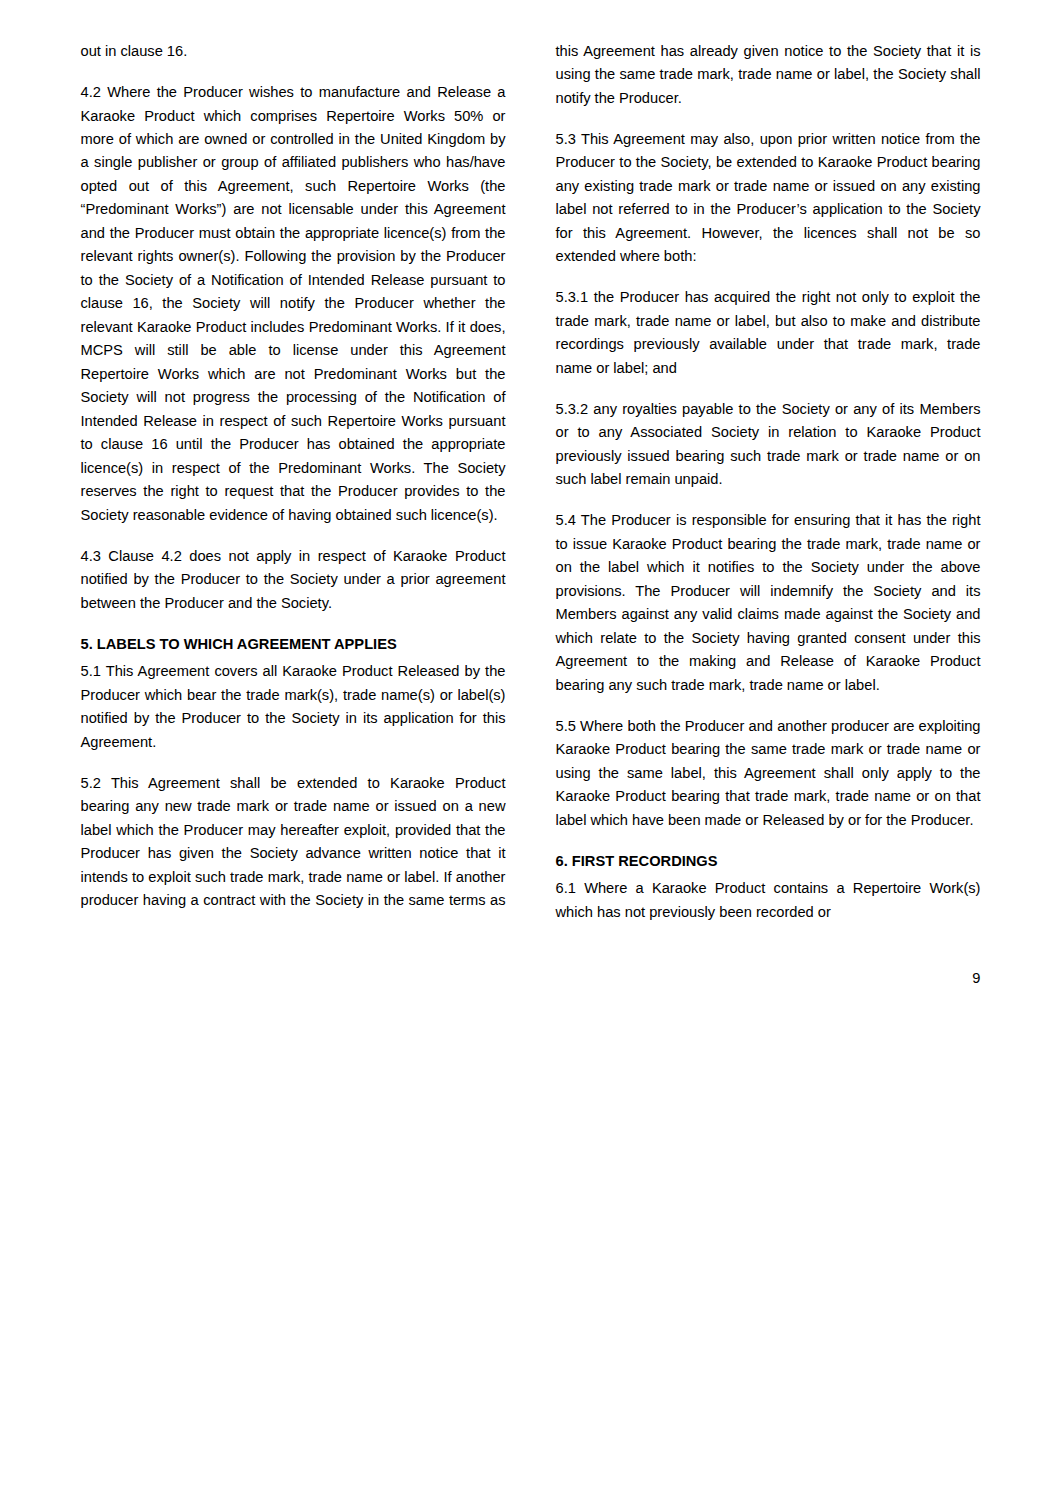out in clause 16.
4.2 Where the Producer wishes to manufacture and Release a Karaoke Product which comprises Repertoire Works 50% or more of which are owned or controlled in the United Kingdom by a single publisher or group of affiliated publishers who has/have opted out of this Agreement, such Repertoire Works (the “Predominant Works”) are not licensable under this Agreement and the Producer must obtain the appropriate licence(s) from the relevant rights owner(s). Following the provision by the Producer to the Society of a Notification of Intended Release pursuant to clause 16, the Society will notify the Producer whether the relevant Karaoke Product includes Predominant Works. If it does, MCPS will still be able to license under this Agreement Repertoire Works which are not Predominant Works but the Society will not progress the processing of the Notification of Intended Release in respect of such Repertoire Works pursuant to clause 16 until the Producer has obtained the appropriate licence(s) in respect of the Predominant Works. The Society reserves the right to request that the Producer provides to the Society reasonable evidence of having obtained such licence(s).
4.3 Clause 4.2 does not apply in respect of Karaoke Product notified by the Producer to the Society under a prior agreement between the Producer and the Society.
5. Labels to which Agreement applies
5.1 This Agreement covers all Karaoke Product Released by the Producer which bear the trade mark(s), trade name(s) or label(s) notified by the Producer to the Society in its application for this Agreement.
5.2 This Agreement shall be extended to Karaoke Product bearing any new trade mark or trade name or issued on a new label which the Producer may hereafter exploit, provided that the Producer has given the Society advance written notice that it intends to exploit such trade mark, trade name or label. If another producer having a contract with the Society in the same terms as this Agreement has already given notice to the Society that it is using the same trade mark, trade name or label, the Society shall notify the Producer.
5.3 This Agreement may also, upon prior written notice from the Producer to the Society, be extended to Karaoke Product bearing any existing trade mark or trade name or issued on any existing label not referred to in the Producer’s application to the Society for this Agreement. However, the licences shall not be so extended where both:
5.3.1 the Producer has acquired the right not only to exploit the trade mark, trade name or label, but also to make and distribute recordings previously available under that trade mark, trade name or label; and
5.3.2 any royalties payable to the Society or any of its Members or to any Associated Society in relation to Karaoke Product previously issued bearing such trade mark or trade name or on such label remain unpaid.
5.4 The Producer is responsible for ensuring that it has the right to issue Karaoke Product bearing the trade mark, trade name or on the label which it notifies to the Society under the above provisions. The Producer will indemnify the Society and its Members against any valid claims made against the Society and which relate to the Society having granted consent under this Agreement to the making and Release of Karaoke Product bearing any such trade mark, trade name or label.
5.5 Where both the Producer and another producer are exploiting Karaoke Product bearing the same trade mark or trade name or using the same label, this Agreement shall only apply to the Karaoke Product bearing that trade mark, trade name or on that label which have been made or Released by or for the Producer.
6. First Recordings
6.1 Where a Karaoke Product contains a Repertoire Work(s) which has not previously been recorded or
9